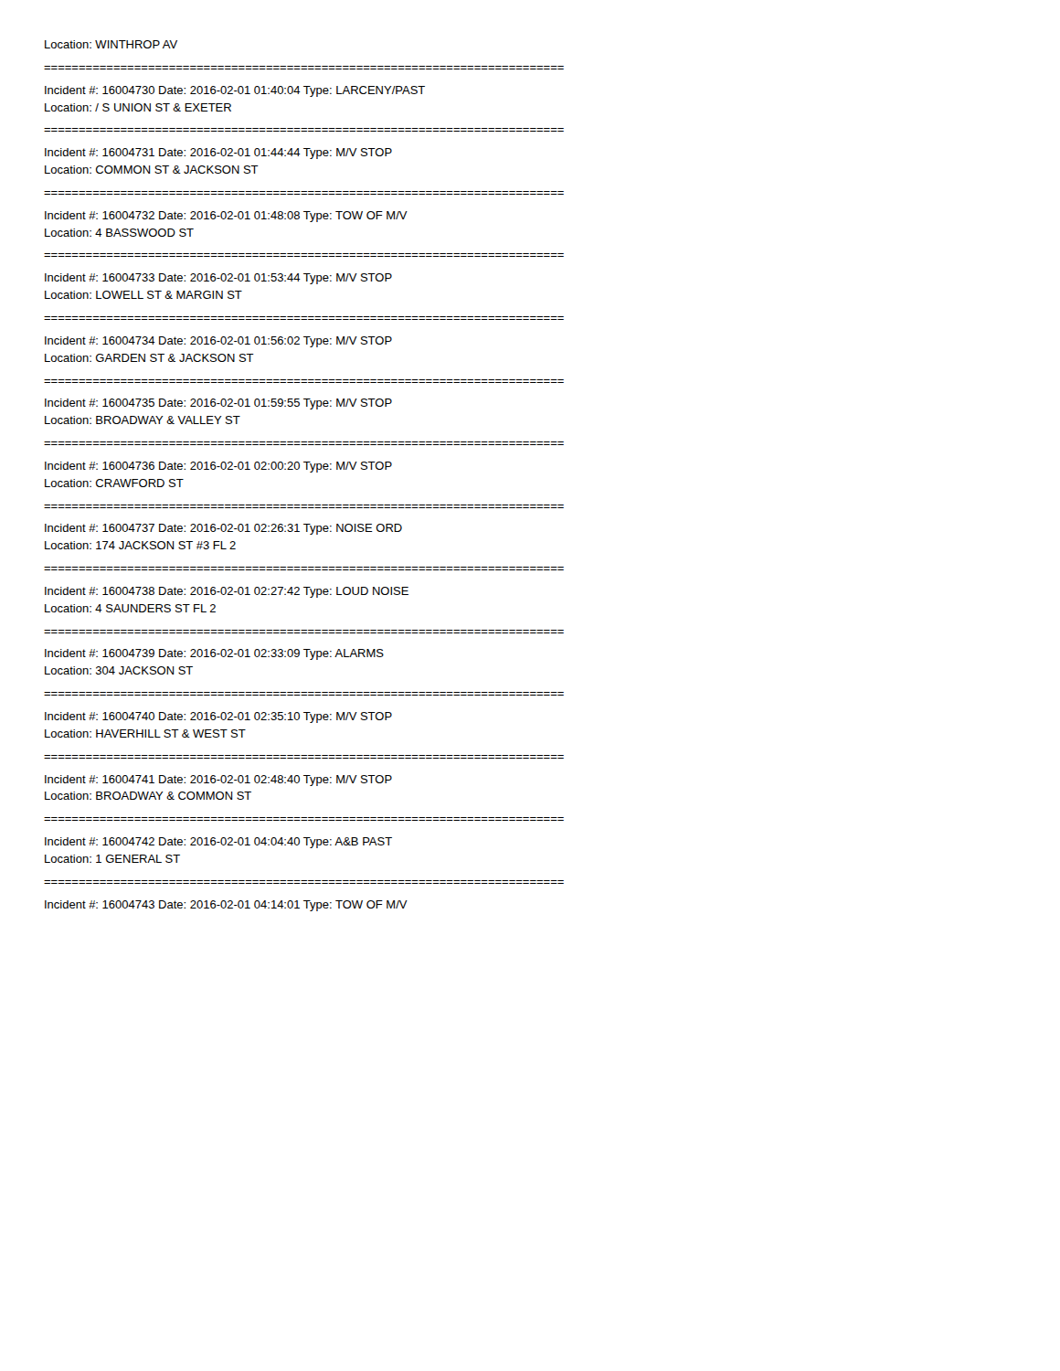Location: WINTHROP AV
===========================================================================
Incident #: 16004730 Date: 2016-02-01 01:40:04 Type: LARCENY/PAST
Location: / S UNION ST & EXETER
===========================================================================
Incident #: 16004731 Date: 2016-02-01 01:44:44 Type: M/V STOP
Location: COMMON ST & JACKSON ST
===========================================================================
Incident #: 16004732 Date: 2016-02-01 01:48:08 Type: TOW OF M/V
Location: 4 BASSWOOD ST
===========================================================================
Incident #: 16004733 Date: 2016-02-01 01:53:44 Type: M/V STOP
Location: LOWELL ST & MARGIN ST
===========================================================================
Incident #: 16004734 Date: 2016-02-01 01:56:02 Type: M/V STOP
Location: GARDEN ST & JACKSON ST
===========================================================================
Incident #: 16004735 Date: 2016-02-01 01:59:55 Type: M/V STOP
Location: BROADWAY & VALLEY ST
===========================================================================
Incident #: 16004736 Date: 2016-02-01 02:00:20 Type: M/V STOP
Location: CRAWFORD ST
===========================================================================
Incident #: 16004737 Date: 2016-02-01 02:26:31 Type: NOISE ORD
Location: 174 JACKSON ST #3 FL 2
===========================================================================
Incident #: 16004738 Date: 2016-02-01 02:27:42 Type: LOUD NOISE
Location: 4 SAUNDERS ST FL 2
===========================================================================
Incident #: 16004739 Date: 2016-02-01 02:33:09 Type: ALARMS
Location: 304 JACKSON ST
===========================================================================
Incident #: 16004740 Date: 2016-02-01 02:35:10 Type: M/V STOP
Location: HAVERHILL ST & WEST ST
===========================================================================
Incident #: 16004741 Date: 2016-02-01 02:48:40 Type: M/V STOP
Location: BROADWAY & COMMON ST
===========================================================================
Incident #: 16004742 Date: 2016-02-01 04:04:40 Type: A&B PAST
Location: 1 GENERAL ST
===========================================================================
Incident #: 16004743 Date: 2016-02-01 04:14:01 Type: TOW OF M/V